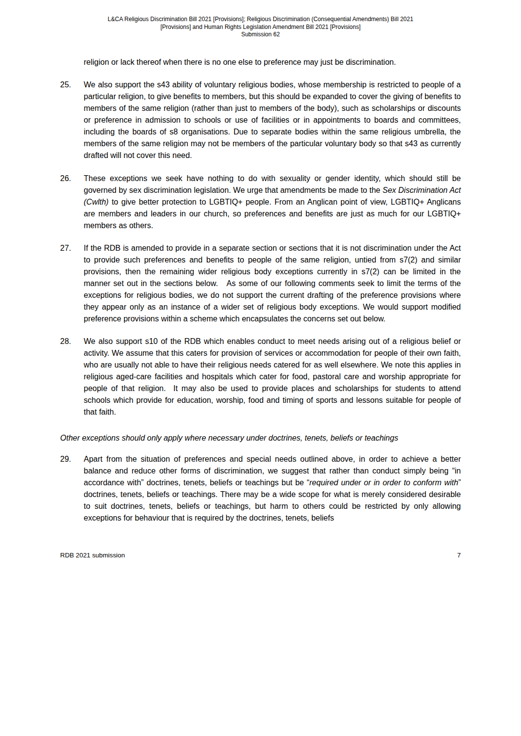L&CA Religious Discrimination Bill 2021 [Provisions]; Religious Discrimination (Consequential Amendments) Bill 2021
[Provisions] and Human Rights Legislation Amendment Bill 2021 [Provisions]
Submission 62
religion or lack thereof when there is no one else to preference may just be discrimination.
25. We also support the s43 ability of voluntary religious bodies, whose membership is restricted to people of a particular religion, to give benefits to members, but this should be expanded to cover the giving of benefits to members of the same religion (rather than just to members of the body), such as scholarships or discounts or preference in admission to schools or use of facilities or in appointments to boards and committees, including the boards of s8 organisations. Due to separate bodies within the same religious umbrella, the members of the same religion may not be members of the particular voluntary body so that s43 as currently drafted will not cover this need.
26. These exceptions we seek have nothing to do with sexuality or gender identity, which should still be governed by sex discrimination legislation. We urge that amendments be made to the Sex Discrimination Act (Cwlth) to give better protection to LGBTIQ+ people. From an Anglican point of view, LGBTIQ+ Anglicans are members and leaders in our church, so preferences and benefits are just as much for our LGBTIQ+ members as others.
27. If the RDB is amended to provide in a separate section or sections that it is not discrimination under the Act to provide such preferences and benefits to people of the same religion, untied from s7(2) and similar provisions, then the remaining wider religious body exceptions currently in s7(2) can be limited in the manner set out in the sections below. As some of our following comments seek to limit the terms of the exceptions for religious bodies, we do not support the current drafting of the preference provisions where they appear only as an instance of a wider set of religious body exceptions. We would support modified preference provisions within a scheme which encapsulates the concerns set out below.
28. We also support s10 of the RDB which enables conduct to meet needs arising out of a religious belief or activity. We assume that this caters for provision of services or accommodation for people of their own faith, who are usually not able to have their religious needs catered for as well elsewhere. We note this applies in religious aged-care facilities and hospitals which cater for food, pastoral care and worship appropriate for people of that religion. It may also be used to provide places and scholarships for students to attend schools which provide for education, worship, food and timing of sports and lessons suitable for people of that faith.
Other exceptions should only apply where necessary under doctrines, tenets, beliefs or teachings
29. Apart from the situation of preferences and special needs outlined above, in order to achieve a better balance and reduce other forms of discrimination, we suggest that rather than conduct simply being “in accordance with” doctrines, tenets, beliefs or teachings but be “required under or in order to conform with” doctrines, tenets, beliefs or teachings. There may be a wide scope for what is merely considered desirable to suit doctrines, tenets, beliefs or teachings, but harm to others could be restricted by only allowing exceptions for behaviour that is required by the doctrines, tenets, beliefs
RDB 2021 submission 7